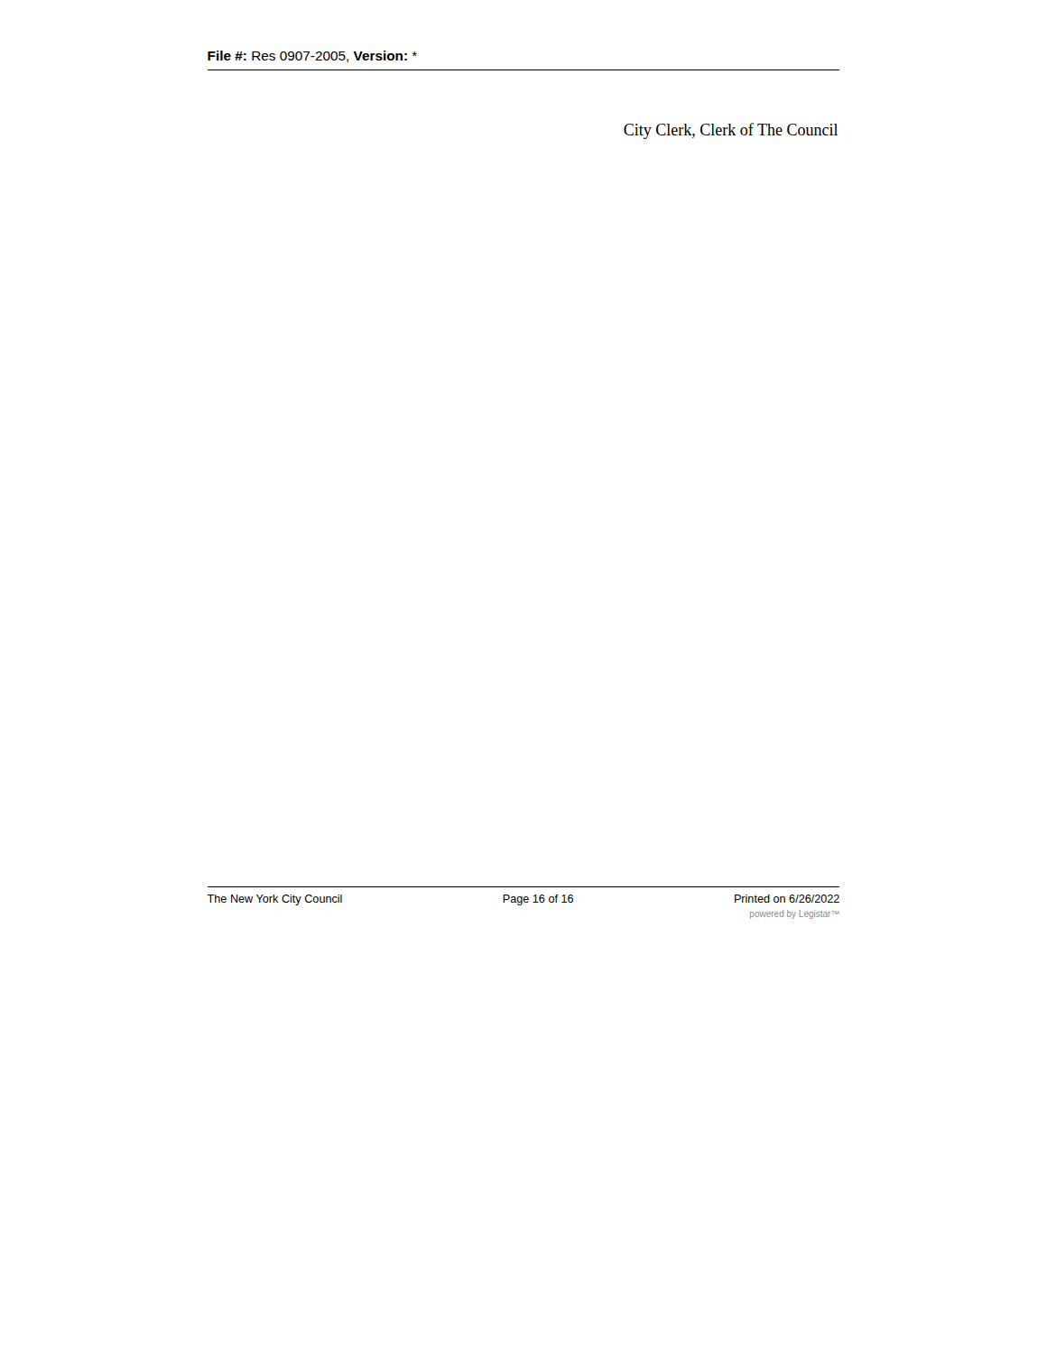File #: Res 0907-2005, Version: *
City Clerk, Clerk of The Council
The New York City Council Page 16 of 16 Printed on 6/26/2022
powered by Legistar™